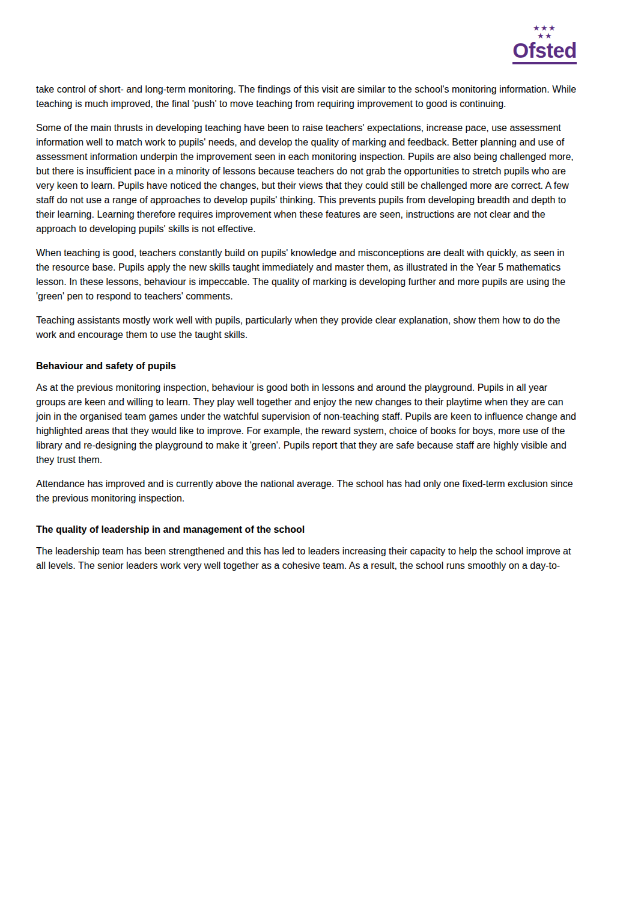★★★
★★
Ofsted
take control of short- and long-term monitoring. The findings of this visit are similar to the school's monitoring information. While teaching is much improved, the final 'push' to move teaching from requiring improvement to good is continuing.
Some of the main thrusts in developing teaching have been to raise teachers' expectations, increase pace, use assessment information well to match work to pupils' needs, and develop the quality of marking and feedback. Better planning and use of assessment information underpin the improvement seen in each monitoring inspection. Pupils are also being challenged more, but there is insufficient pace in a minority of lessons because teachers do not grab the opportunities to stretch pupils who are very keen to learn. Pupils have noticed the changes, but their views that they could still be challenged more are correct. A few staff do not use a range of approaches to develop pupils' thinking. This prevents pupils from developing breadth and depth to their learning. Learning therefore requires improvement when these features are seen, instructions are not clear and the approach to developing pupils' skills is not effective.
When teaching is good, teachers constantly build on pupils' knowledge and misconceptions are dealt with quickly, as seen in the resource base. Pupils apply the new skills taught immediately and master them, as illustrated in the Year 5 mathematics lesson. In these lessons, behaviour is impeccable. The quality of marking is developing further and more pupils are using the 'green' pen to respond to teachers' comments.
Teaching assistants mostly work well with pupils, particularly when they provide clear explanation, show them how to do the work and encourage them to use the taught skills.
Behaviour and safety of pupils
As at the previous monitoring inspection, behaviour is good both in lessons and around the playground. Pupils in all year groups are keen and willing to learn. They play well together and enjoy the new changes to their playtime when they are can join in the organised team games under the watchful supervision of non-teaching staff. Pupils are keen to influence change and highlighted areas that they would like to improve. For example, the reward system, choice of books for boys, more use of the library and re-designing the playground to make it 'green'. Pupils report that they are safe because staff are highly visible and they trust them.
Attendance has improved and is currently above the national average. The school has had only one fixed-term exclusion since the previous monitoring inspection.
The quality of leadership in and management of the school
The leadership team has been strengthened and this has led to leaders increasing their capacity to help the school improve at all levels. The senior leaders work very well together as a cohesive team. As a result, the school runs smoothly on a day-to-